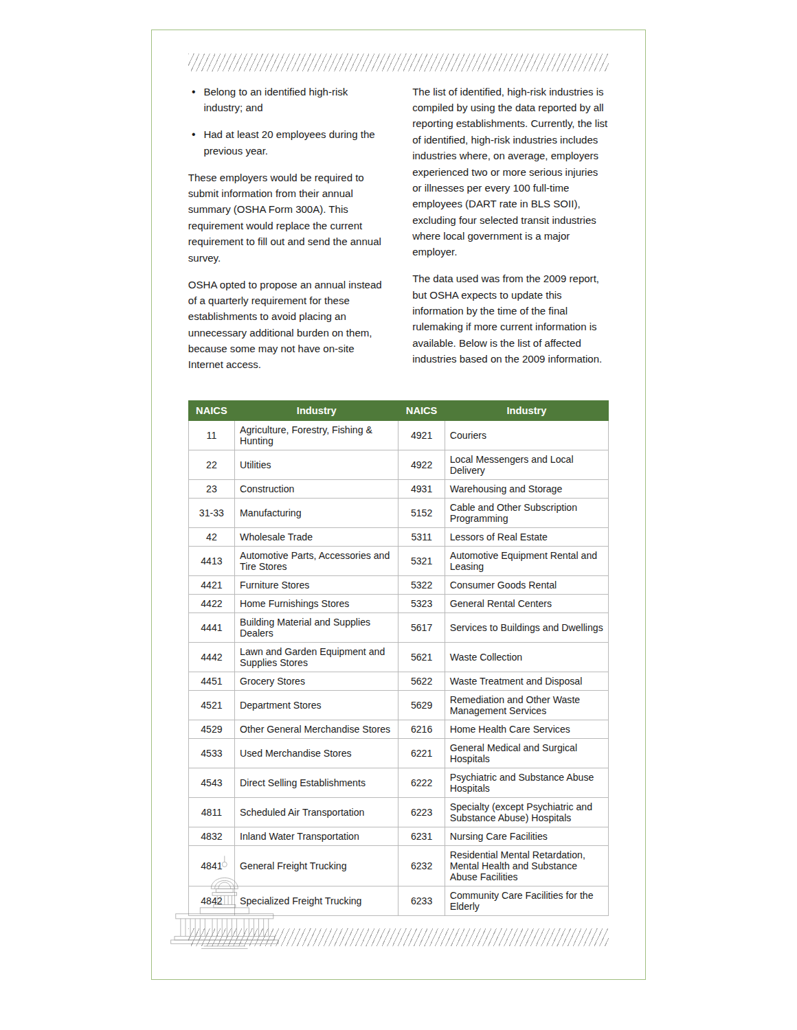Belong to an identified high-risk industry; and
Had at least 20 employees during the previous year.
These employers would be required to submit information from their annual summary (OSHA Form 300A). This requirement would replace the current requirement to fill out and send the annual survey.
OSHA opted to propose an annual instead of a quarterly requirement for these establishments to avoid placing an unnecessary additional burden on them, because some may not have on-site Internet access.
The list of identified, high-risk industries is compiled by using the data reported by all reporting establishments. Currently, the list of identified, high-risk industries includes industries where, on average, employers experienced two or more serious injuries or illnesses per every 100 full-time employees (DART rate in BLS SOII), excluding four selected transit industries where local government is a major employer.
The data used was from the 2009 report, but OSHA expects to update this information by the time of the final rulemaking if more current information is available. Below is the list of affected industries based on the 2009 information.
| NAICS | Industry | NAICS | Industry |
| --- | --- | --- | --- |
| 11 | Agriculture, Forestry, Fishing & Hunting | 4921 | Couriers |
| 22 | Utilities | 4922 | Local Messengers and Local Delivery |
| 23 | Construction | 4931 | Warehousing and Storage |
| 31-33 | Manufacturing | 5152 | Cable and Other Subscription Programming |
| 42 | Wholesale Trade | 5311 | Lessors of Real Estate |
| 4413 | Automotive Parts, Accessories and Tire Stores | 5321 | Automotive Equipment Rental and Leasing |
| 4421 | Furniture Stores | 5322 | Consumer Goods Rental |
| 4422 | Home Furnishings Stores | 5323 | General Rental Centers |
| 4441 | Building Material and Supplies Dealers | 5617 | Services to Buildings and Dwellings |
| 4442 | Lawn and Garden Equipment and Supplies Stores | 5621 | Waste Collection |
| 4451 | Grocery Stores | 5622 | Waste Treatment and Disposal |
| 4521 | Department Stores | 5629 | Remediation and Other Waste Management Services |
| 4529 | Other General Merchandise Stores | 6216 | Home Health Care Services |
| 4533 | Used Merchandise Stores | 6221 | General Medical and Surgical Hospitals |
| 4543 | Direct Selling Establishments | 6222 | Psychiatric and Substance Abuse Hospitals |
| 4811 | Scheduled Air Transportation | 6223 | Specialty (except Psychiatric and Substance Abuse) Hospitals |
| 4832 | Inland Water Transportation | 6231 | Nursing Care Facilities |
| 4841 | General Freight Trucking | 6232 | Residential Mental Retardation, Mental Health and Substance Abuse Facilities |
| 4842 | Specialized Freight Trucking | 6233 | Community Care Facilities for the Elderly |